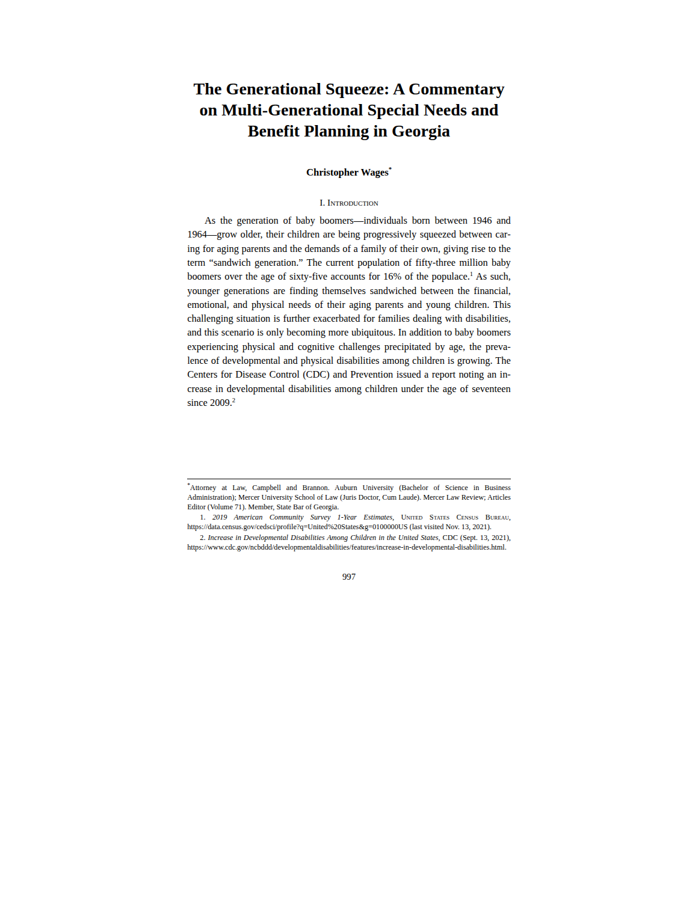The Generational Squeeze: A Commentary on Multi-Generational Special Needs and Benefit Planning in Georgia
Christopher Wages*
I. Introduction
As the generation of baby boomers—individuals born between 1946 and 1964—grow older, their children are being progressively squeezed between caring for aging parents and the demands of a family of their own, giving rise to the term “sandwich generation.” The current population of fifty-three million baby boomers over the age of sixty-five accounts for 16% of the populace.1 As such, younger generations are finding themselves sandwiched between the financial, emotional, and physical needs of their aging parents and young children. This challenging situation is further exacerbated for families dealing with disabilities, and this scenario is only becoming more ubiquitous. In addition to baby boomers experiencing physical and cognitive challenges precipitated by age, the prevalence of developmental and physical disabilities among children is growing. The Centers for Disease Control (CDC) and Prevention issued a report noting an increase in developmental disabilities among children under the age of seventeen since 2009.2
*Attorney at Law, Campbell and Brannon. Auburn University (Bachelor of Science in Business Administration); Mercer University School of Law (Juris Doctor, Cum Laude). Mercer Law Review; Articles Editor (Volume 71). Member, State Bar of Georgia.
1. 2019 American Community Survey 1-Year Estimates, United States Census Bureau, https://data.census.gov/cedsci/profile?q=United%20States&g=0100000US (last visited Nov. 13, 2021).
2. Increase in Developmental Disabilities Among Children in the United States, CDC (Sept. 13, 2021), https://www.cdc.gov/ncbddd/developmentaldisabilities/features/increase-in-developmental-disabilities.html.
997